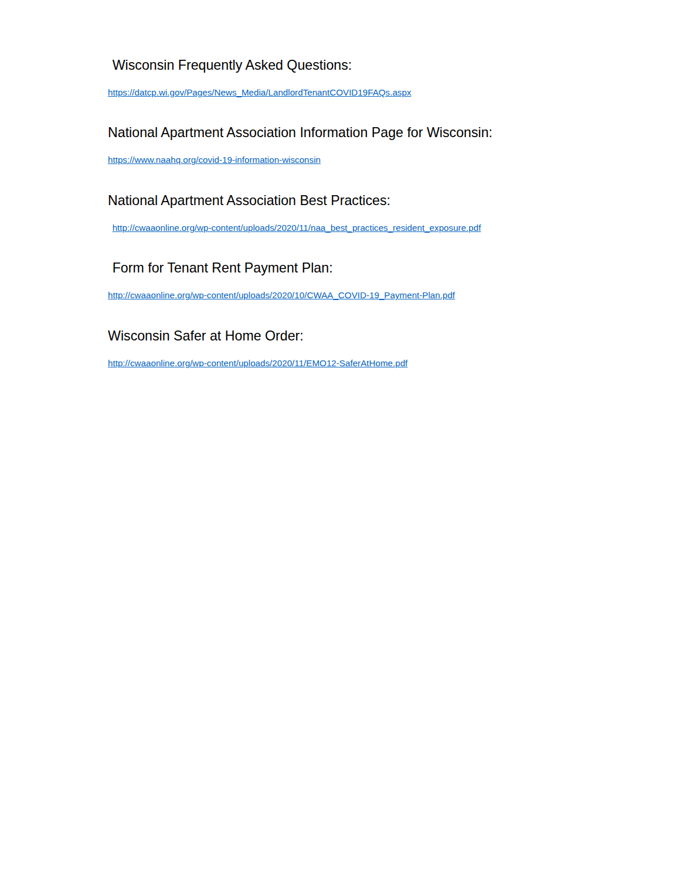Wisconsin Frequently Asked Questions:
https://datcp.wi.gov/Pages/News_Media/LandlordTenantCOVID19FAQs.aspx
National Apartment Association Information Page for Wisconsin:
https://www.naahq.org/covid-19-information-wisconsin
National Apartment Association Best Practices:
http://cwaaonline.org/wp-content/uploads/2020/11/naa_best_practices_resident_exposure.pdf
Form for Tenant Rent Payment Plan:
http://cwaaonline.org/wp-content/uploads/2020/10/CWAA_COVID-19_Payment-Plan.pdf
Wisconsin Safer at Home Order:
http://cwaaonline.org/wp-content/uploads/2020/11/EMO12-SaferAtHome.pdf